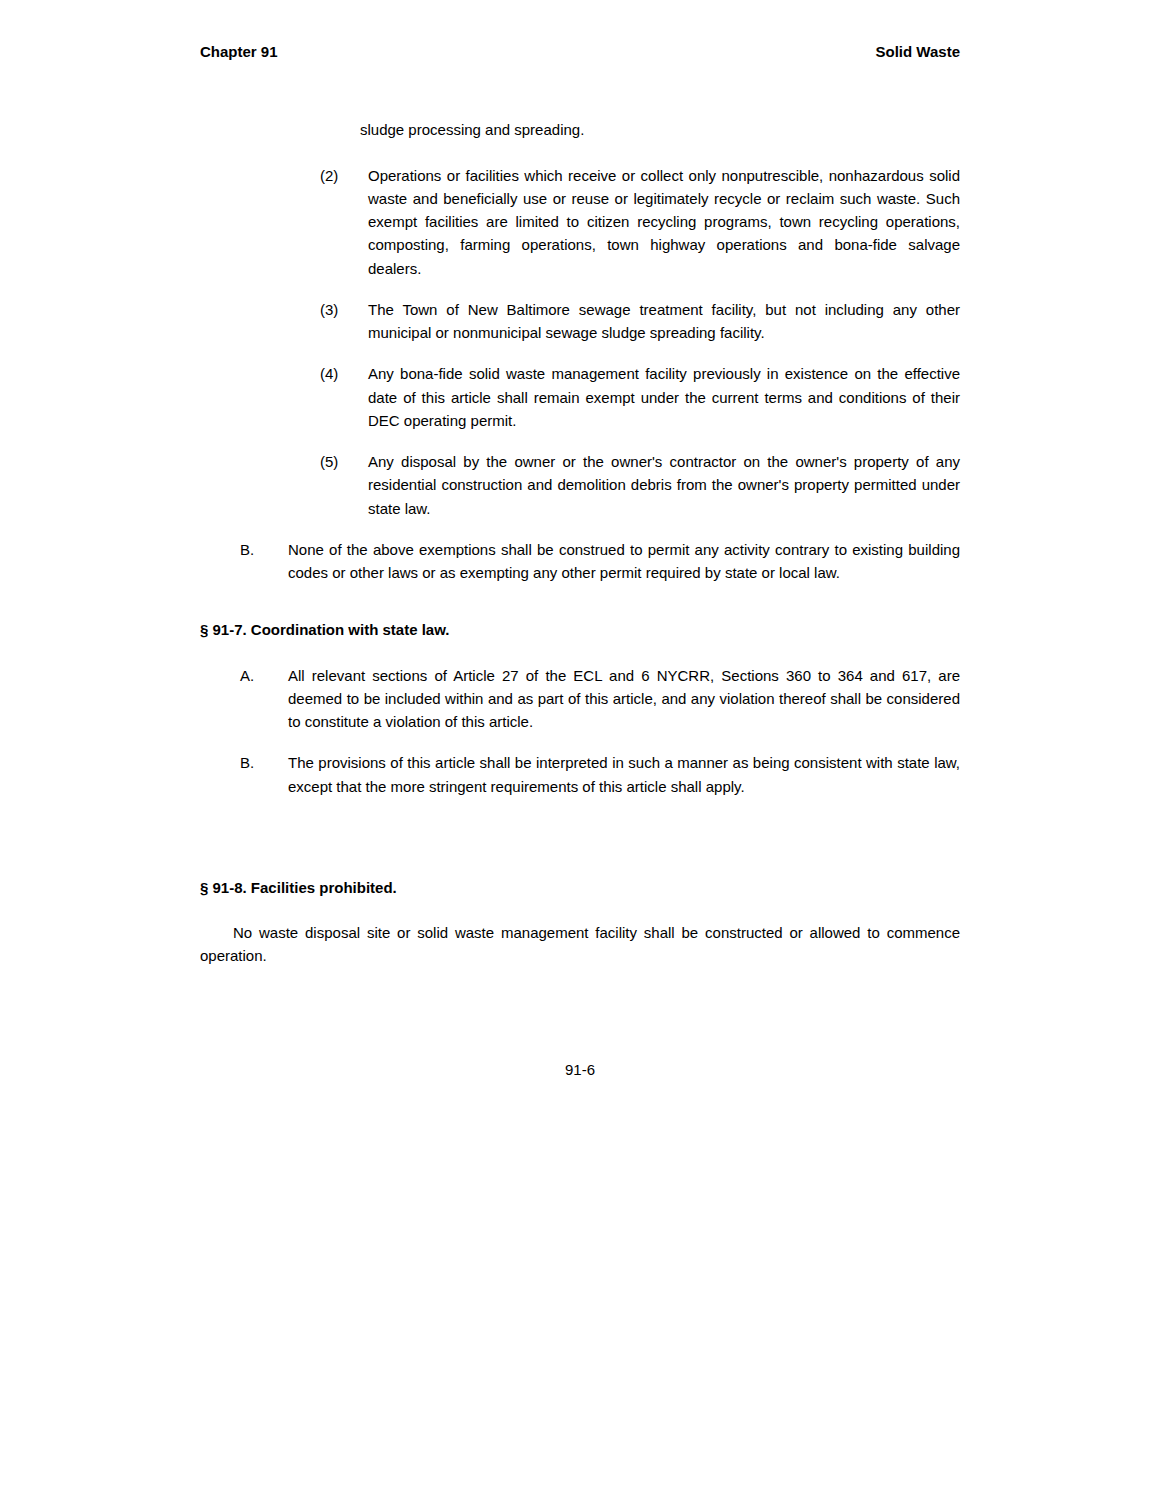Chapter 91 Solid Waste
sludge processing and spreading.
(2) Operations or facilities which receive or collect only nonputrescible, nonhazardous solid waste and beneficially use or reuse or legitimately recycle or reclaim such waste. Such exempt facilities are limited to citizen recycling programs, town recycling operations, composting, farming operations, town highway operations and bona-fide salvage dealers.
(3) The Town of New Baltimore sewage treatment facility, but not including any other municipal or nonmunicipal sewage sludge spreading facility.
(4) Any bona-fide solid waste management facility previously in existence on the effective date of this article shall remain exempt under the current terms and conditions of their DEC operating permit.
(5) Any disposal by the owner or the owner's contractor on the owner's property of any residential construction and demolition debris from the owner's property permitted under state law.
B. None of the above exemptions shall be construed to permit any activity contrary to existing building codes or other laws or as exempting any other permit required by state or local law.
§ 91-7. Coordination with state law.
A. All relevant sections of Article 27 of the ECL and 6 NYCRR, Sections 360 to 364 and 617, are deemed to be included within and as part of this article, and any violation thereof shall be considered to constitute a violation of this article.
B. The provisions of this article shall be interpreted in such a manner as being consistent with state law, except that the more stringent requirements of this article shall apply.
§ 91-8. Facilities prohibited.
No waste disposal site or solid waste management facility shall be constructed or allowed to commence operation.
91-6